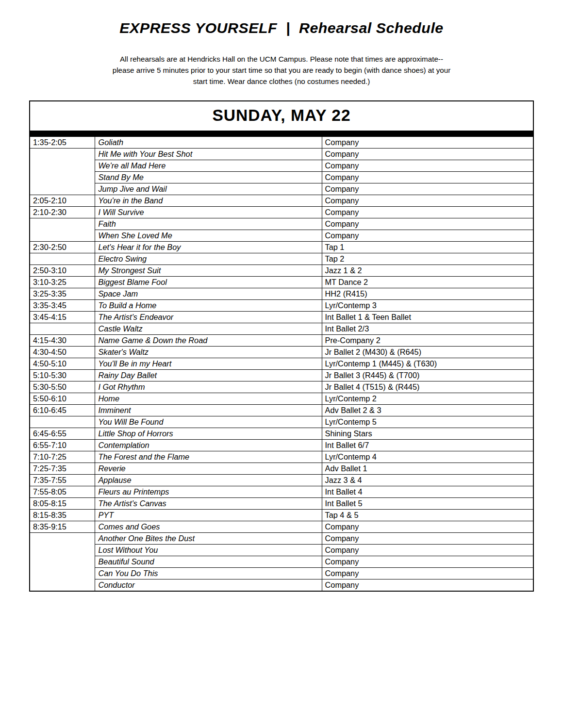EXPRESS YOURSELF | Rehearsal Schedule
All rehearsals are at Hendricks Hall on the UCM Campus. Please note that times are approximate--please arrive 5 minutes prior to your start time so that you are ready to begin (with dance shoes) at your start time. Wear dance clothes (no costumes needed.)
SUNDAY, MAY 22
| 1:35-2:05 | Goliath | Company |
| | Hit Me with Your Best Shot | Company |
| | We're all Mad Here | Company |
| | Stand By Me | Company |
| | Jump Jive and Wail | Company |
| 2:05-2:10 | You're in the Band | Company |
| 2:10-2:30 | I Will Survive | Company |
| | Faith | Company |
| | When She Loved Me | Company |
| 2:30-2:50 | Let's Hear it for the Boy | Tap 1 |
| | Electro Swing | Tap 2 |
| 2:50-3:10 | My Strongest Suit | Jazz 1 & 2 |
| 3:10-3:25 | Biggest Blame Fool | MT Dance 2 |
| 3:25-3:35 | Space Jam | HH2 (R415) |
| 3:35-3:45 | To Build a Home | Lyr/Contemp 3 |
| 3:45-4:15 | The Artist's Endeavor | Int Ballet 1 & Teen Ballet |
| | Castle Waltz | Int Ballet 2/3 |
| 4:15-4:30 | Name Game & Down the Road | Pre-Company 2 |
| 4:30-4:50 | Skater's Waltz | Jr Ballet 2 (M430) & (R645) |
| 4:50-5:10 | You'll Be in my Heart | Lyr/Contemp 1 (M445) & (T630) |
| 5:10-5:30 | Rainy Day Ballet | Jr Ballet 3 (R445) & (T700) |
| 5:30-5:50 | I Got Rhythm | Jr Ballet 4 (T515) & (R445) |
| 5:50-6:10 | Home | Lyr/Contemp 2 |
| 6:10-6:45 | Imminent | Adv Ballet 2 & 3 |
| | You Will Be Found | Lyr/Contemp 5 |
| 6:45-6:55 | Little Shop of Horrors | Shining Stars |
| 6:55-7:10 | Contemplation | Int Ballet 6/7 |
| 7:10-7:25 | The Forest and the Flame | Lyr/Contemp 4 |
| 7:25-7:35 | Reverie | Adv Ballet 1 |
| 7:35-7:55 | Applause | Jazz 3 & 4 |
| 7:55-8:05 | Fleurs au Printemps | Int Ballet 4 |
| 8:05-8:15 | The Artist's Canvas | Int Ballet 5 |
| 8:15-8:35 | PYT | Tap 4 & 5 |
| 8:35-9:15 | Comes and Goes | Company |
| | Another One Bites the Dust | Company |
| | Lost Without You | Company |
| | Beautiful Sound | Company |
| | Can You Do This | Company |
| | Conductor | Company |